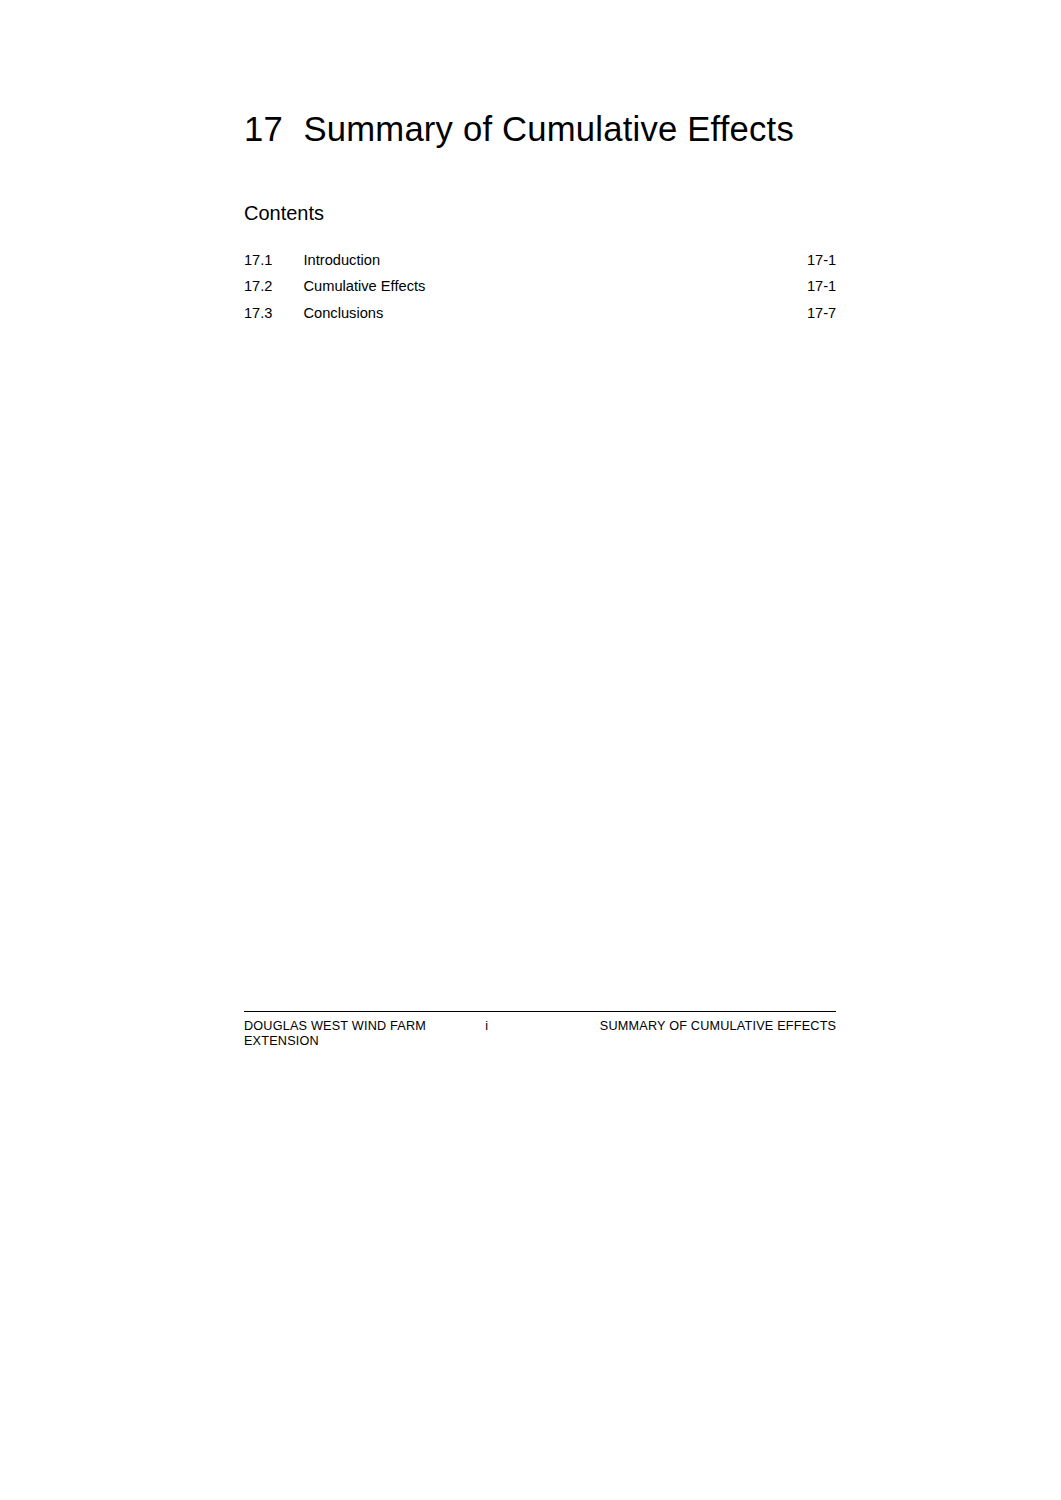17 Summary of Cumulative Effects
Contents
| 17.1 | Introduction | 17-1 |
| 17.2 | Cumulative Effects | 17-1 |
| 17.3 | Conclusions | 17-7 |
Douglas West Wind Farm
Extension
i
Summary of Cumulative Effects